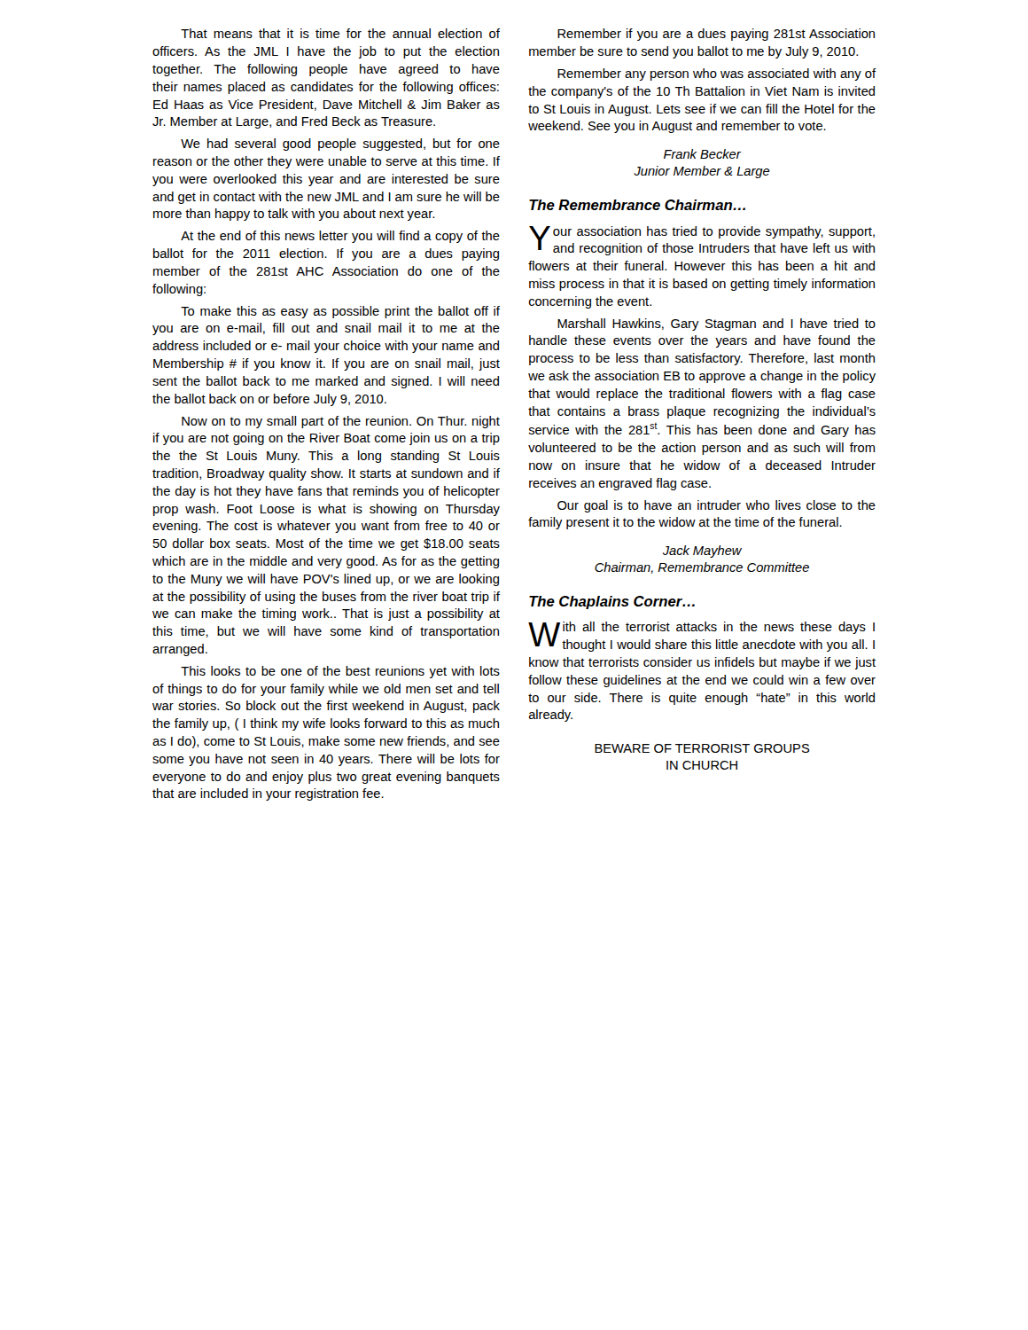That means that it is time for the annual election of officers. As the JML I have the job to put the election together. The following people have agreed to have their names placed as candidates for the following offices: Ed Haas as Vice President, Dave Mitchell & Jim Baker as Jr. Member at Large, and Fred Beck as Treasure.
We had several good people suggested, but for one reason or the other they were unable to serve at this time. If you were overlooked this year and are interested be sure and get in contact with the new JML and I am sure he will be more than happy to talk with you about next year.
At the end of this news letter you will find a copy of the ballot for the 2011 election. If you are a dues paying member of the 281st AHC Association do one of the following:
To make this as easy as possible print the ballot off if you are on e-mail, fill out and snail mail it to me at the address included or e- mail your choice with your name and Membership # if you know it. If you are on snail mail, just sent the ballot back to me marked and signed. I will need the ballot back on or before July 9, 2010.
Now on to my small part of the reunion. On Thur. night if you are not going on the River Boat come join us on a trip the the St Louis Muny. This a long standing St Louis tradition, Broadway quality show. It starts at sundown and if the day is hot they have fans that reminds you of helicopter prop wash. Foot Loose is what is showing on Thursday evening. The cost is whatever you want from free to 40 or 50 dollar box seats. Most of the time we get $18.00 seats which are in the middle and very good. As for as the getting to the Muny we will have POV's lined up, or we are looking at the possibility of using the buses from the river boat trip if we can make the timing work.. That is just a possibility at this time, but we will have some kind of transportation arranged.
This looks to be one of the best reunions yet with lots of things to do for your family while we old men set and tell war stories. So block out the first weekend in August, pack the family up, ( I think my wife looks forward to this as much as I do), come to St Louis, make some new friends, and see some you have not seen in 40 years. There will be lots for everyone to do and enjoy plus two great evening banquets that are included in your registration fee.
Remember if you are a dues paying 281st Association member be sure to send you ballot to me by July 9, 2010.
Remember any person who was associated with any of the company's of the 10 Th Battalion in Viet Nam is invited to St Louis in August. Lets see if we can fill the Hotel for the weekend. See you in August and remember to vote.
Frank Becker
Junior Member & Large
The Remembrance Chairman…
Your association has tried to provide sympathy, support, and recognition of those Intruders that have left us with flowers at their funeral. However this has been a hit and miss process in that it is based on getting timely information concerning the event.
Marshall Hawkins, Gary Stagman and I have tried to handle these events over the years and have found the process to be less than satisfactory. Therefore, last month we ask the association EB to approve a change in the policy that would replace the traditional flowers with a flag case that contains a brass plaque recognizing the individual’s service with the 281st. This has been done and Gary has volunteered to be the action person and as such will from now on insure that he widow of a deceased Intruder receives an engraved flag case.
Our goal is to have an intruder who lives close to the family present it to the widow at the time of the funeral.
Jack Mayhew
Chairman, Remembrance Committee
The Chaplains Corner…
With all the terrorist attacks in the news these days I thought I would share this little anecdote with you all. I know that terrorists consider us infidels but maybe if we just follow these guidelines at the end we could win a few over to our side. There is quite enough “hate” in this world already.
BEWARE OF TERRORIST GROUPS
IN CHURCH